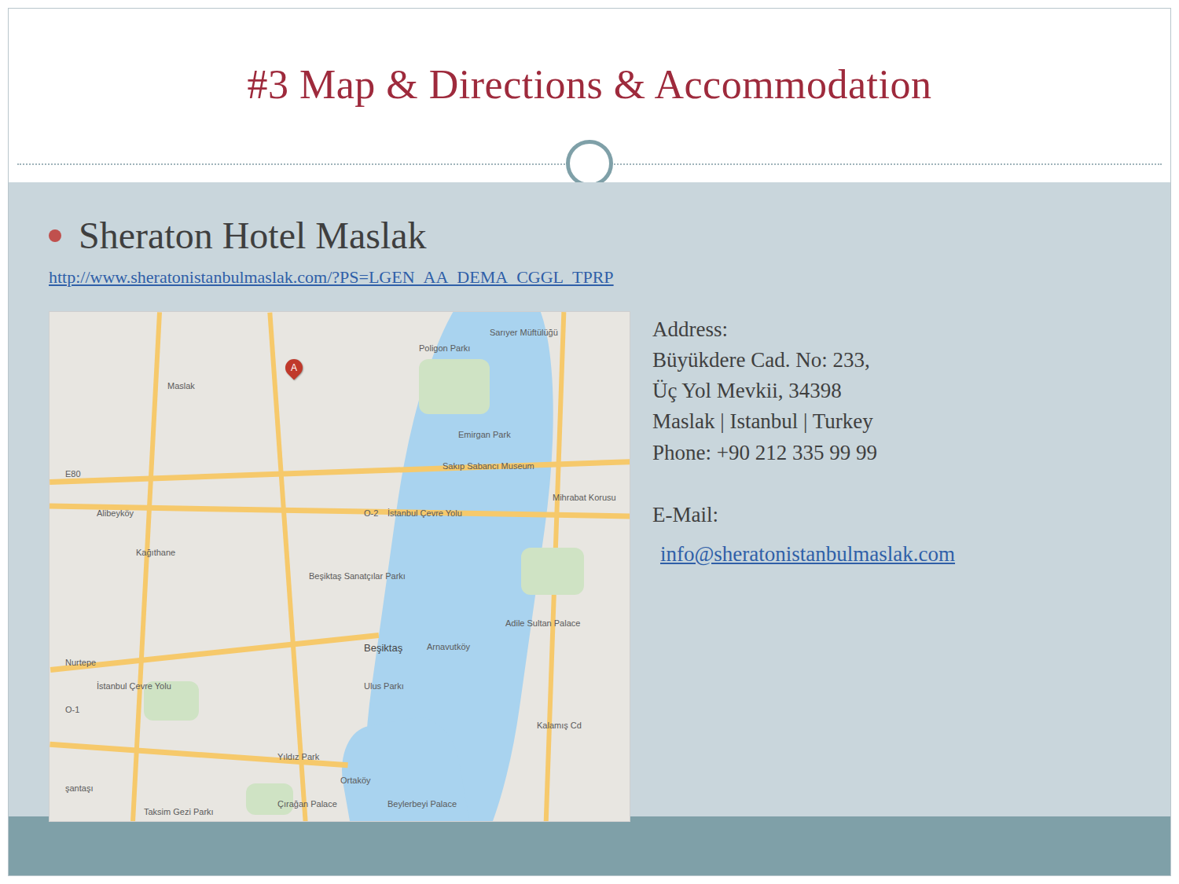#3 Map & Directions & Accommodation
Sheraton Hotel Maslak
http://www.sheratonistanbulmaslak.com/?PS=LGEN_AA_DEMA_CGGL_TPRP
A
Maslak Poligon Parkı Sarıyer Müftülüğü Emirgan Park Sakıp Sabancı Museum Mihrabat Korusu Alibeyköy Kağıthane Beşiktaş Sanatçılar Parkı Beşiktaş Arnavutköy Adile Sultan Palace Ulus Parkı Kalamış Cd Yıldız Park Ortaköy Çırağan Palace Beylerbeyi Palace Taksim Gezi Parkı şantaşı Nurtepe E80 O-2 O-1 İstanbul Çevre Yolu İstanbul Çevre Yolu
Address:
Büyükdere Cad. No: 233,
Üç Yol Mevkii, 34398
Maslak | Istanbul | Turkey
Phone: +90 212 335 99 99
E-Mail:
info@sheratonistanbulmaslak.com